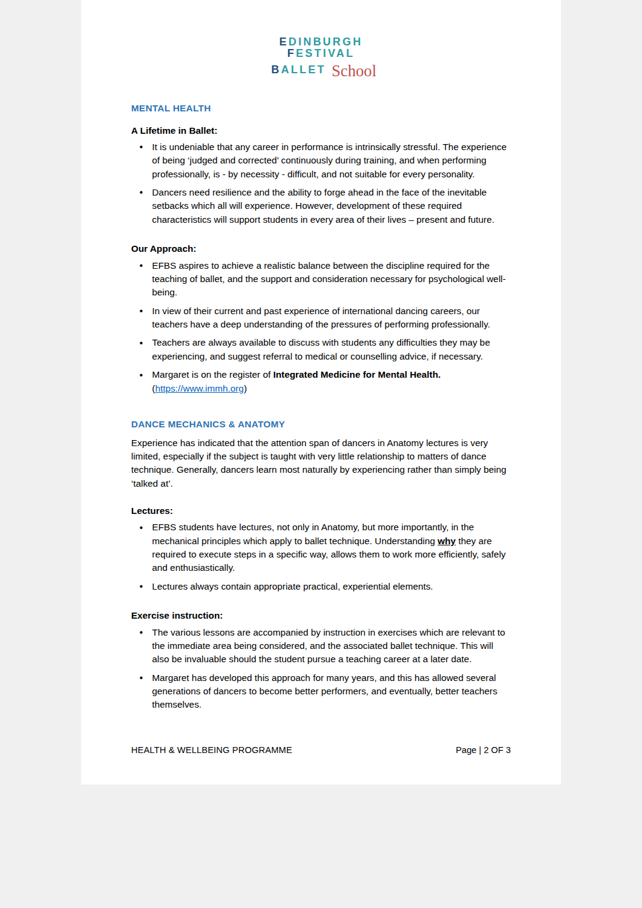EDINBURGH
FESTIVAL
BALLET School
MENTAL HEALTH
A Lifetime in Ballet:
It is undeniable that any career in performance is intrinsically stressful. The experience of being ‘judged and corrected’ continuously during training, and when performing professionally, is - by necessity - difficult, and not suitable for every personality.
Dancers need resilience and the ability to forge ahead in the face of the inevitable setbacks which all will experience. However, development of these required characteristics will support students in every area of their lives – present and future.
Our Approach:
EFBS aspires to achieve a realistic balance between the discipline required for the teaching of ballet, and the support and consideration necessary for psychological well-being.
In view of their current and past experience of international dancing careers, our teachers have a deep understanding of the pressures of performing professionally.
Teachers are always available to discuss with students any difficulties they may be experiencing, and suggest referral to medical or counselling advice, if necessary.
Margaret is on the register of Integrated Medicine for Mental Health.
(https://www.immh.org)
DANCE MECHANICS & ANATOMY
Experience has indicated that the attention span of dancers in Anatomy lectures is very limited, especially if the subject is taught with very little relationship to matters of dance technique. Generally, dancers learn most naturally by experiencing rather than simply being ‘talked at’.
Lectures:
EFBS students have lectures, not only in Anatomy, but more importantly, in the mechanical principles which apply to ballet technique. Understanding why they are required to execute steps in a specific way, allows them to work more efficiently, safely and enthusiastically.
Lectures always contain appropriate practical, experiential elements.
Exercise instruction:
The various lessons are accompanied by instruction in exercises which are relevant to the immediate area being considered, and the associated ballet technique. This will also be invaluable should the student pursue a teaching career at a later date.
Margaret has developed this approach for many years, and this has allowed several generations of dancers to become better performers, and eventually, better teachers themselves.
HEALTH & WELLBEING PROGRAMME
Page | 2 OF 3